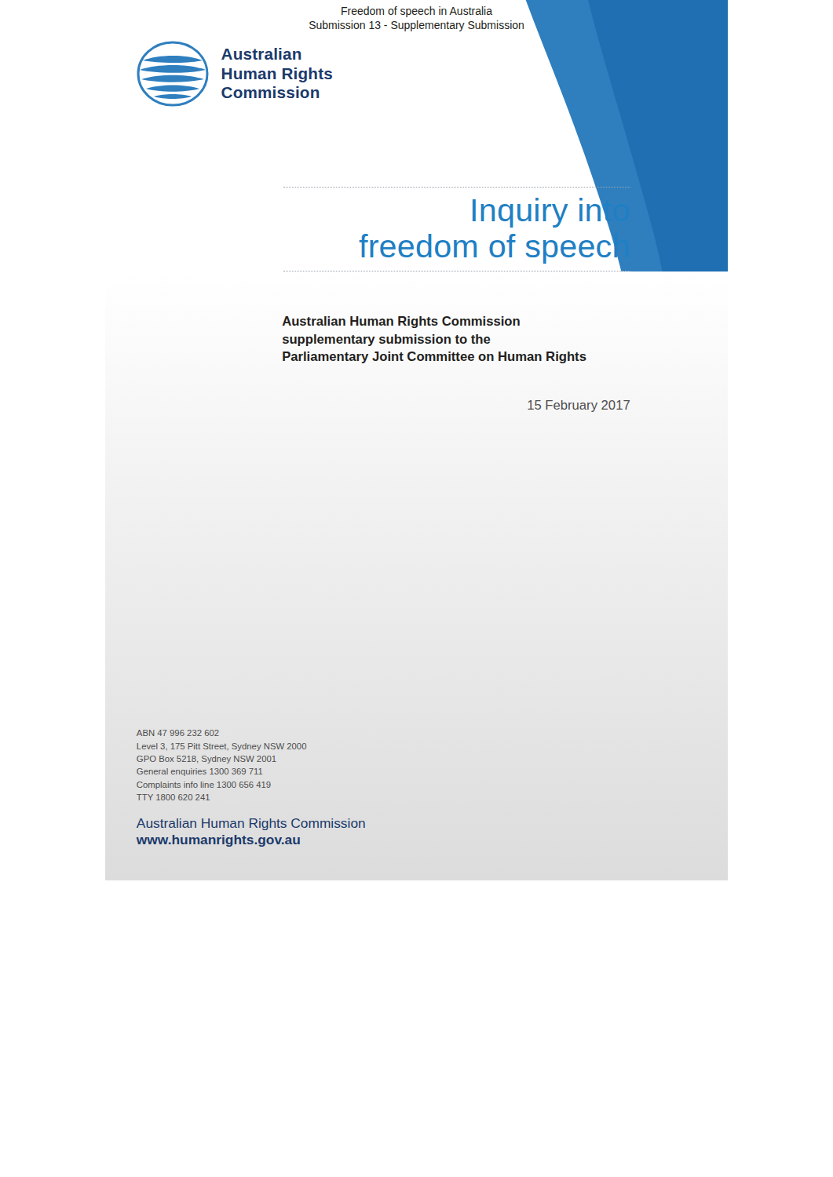Freedom of speech in Australia
Submission 13 - Supplementary Submission
Australian
Human Rights
Commission
Inquiry into freedom of speech
Australian Human Rights Commission
supplementary submission to the
Parliamentary Joint Committee on Human Rights
15 February 2017
ABN 47 996 232 602
Level 3, 175 Pitt Street, Sydney NSW 2000
GPO Box 5218, Sydney NSW 2001
General enquiries 1300 369 711
Complaints info line 1300 656 419
TTY 1800 620 241
Australian Human Rights Commission
www.humanrights.gov.au